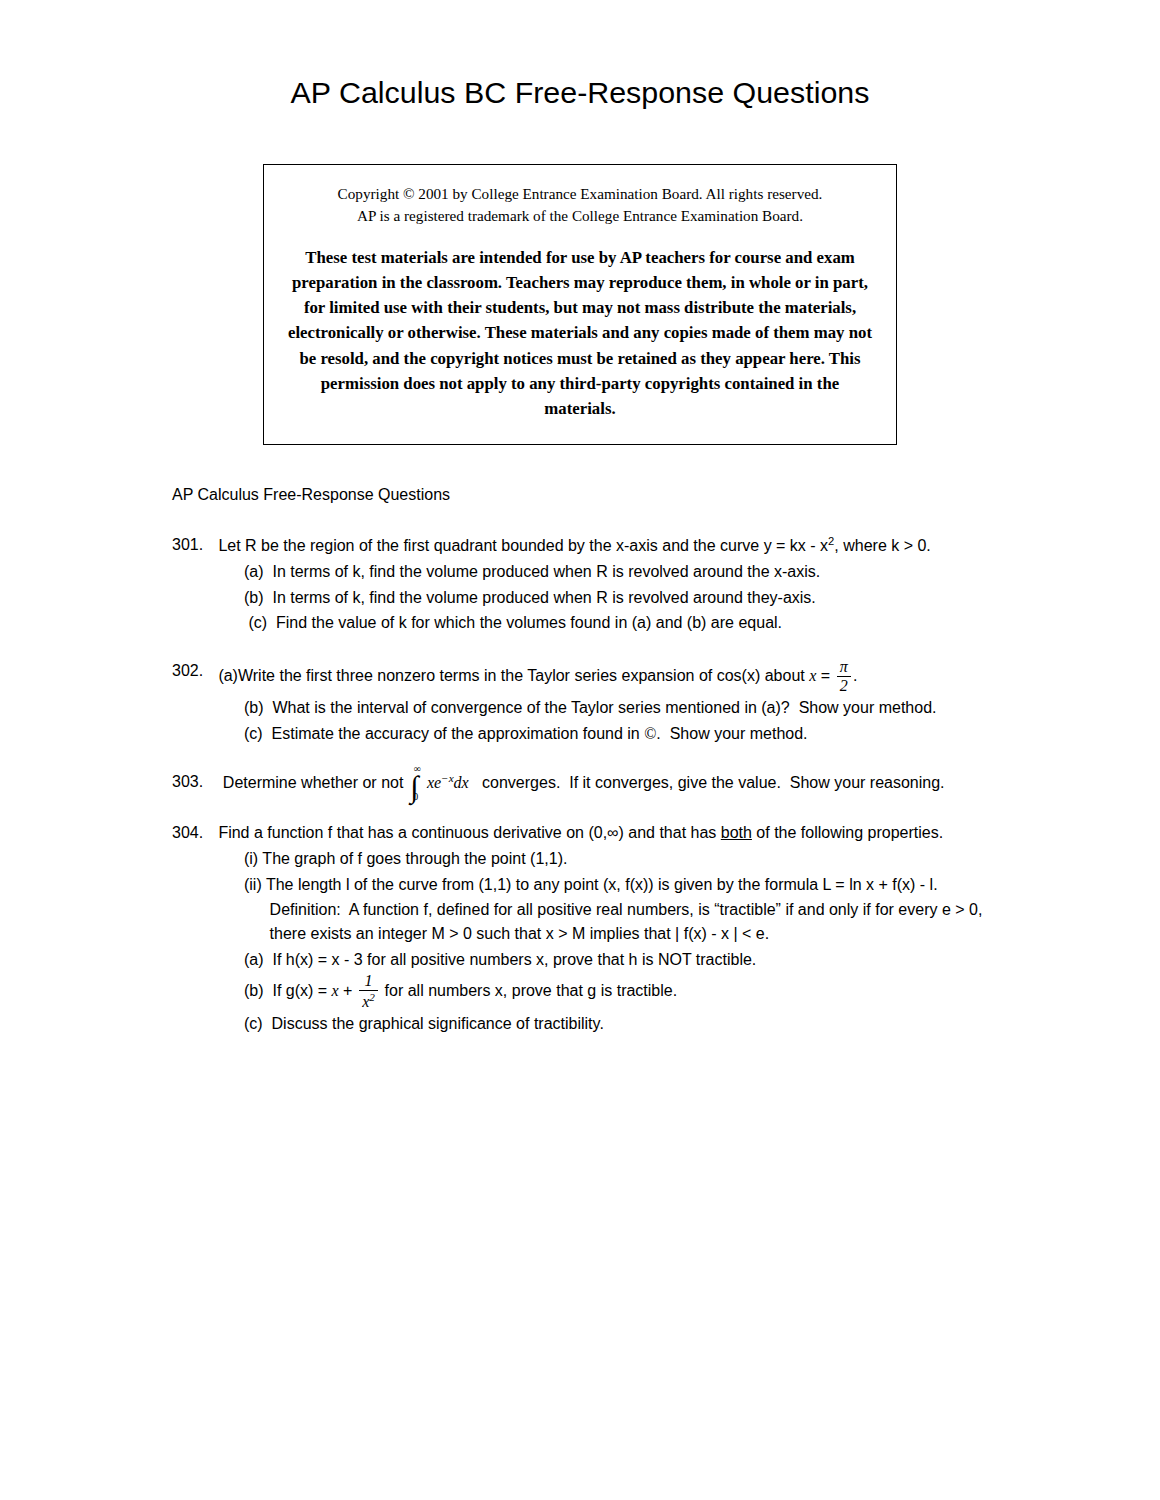AP Calculus BC Free-Response Questions
Copyright © 2001 by College Entrance Examination Board. All rights reserved.
AP is a registered trademark of the College Entrance Examination Board.
These test materials are intended for use by AP teachers for course and exam preparation in the classroom. Teachers may reproduce them, in whole or in part, for limited use with their students, but may not mass distribute the materials, electronically or otherwise. These materials and any copies made of them may not be resold, and the copyright notices must be retained as they appear here. This permission does not apply to any third-party copyrights contained in the materials.
AP Calculus Free-Response Questions
301. Let R be the region of the first quadrant bounded by the x-axis and the curve y = kx - x2, where k > 0.
(a) In terms of k, find the volume produced when R is revolved around the x-axis.
(b) In terms of k, find the volume produced when R is revolved around they-axis.
(c) Find the value of k for which the volumes found in (a) and (b) are equal.
302. (a)Write the first three nonzero terms in the Taylor series expansion of cos(x) about x = π 2.
(b) What is the interval of convergence of the Taylor series mentioned in (a)? Show your method.
(c) Estimate the accuracy of the approximation found in ©. Show your method.
303. Determine whether or not ∞ ∫ 0 xe−xdx converges. If it converges, give the value. Show your reasoning.
304. Find a function f that has a continuous derivative on (0,∞) and that has both of the following properties.
(i) The graph of f goes through the point (1,1).
(ii) The length l of the curve from (1,1) to any point (x, f(x)) is given by the formula L = ln x + f(x) - l.
Definition: A function f, defined for all positive real numbers, is “tractible” if and only if for every e > 0, there exists an integer M > 0 such that x > M implies that | f(x) - x | < e.
(a) If h(x) = x - 3 for all positive numbers x, prove that h is NOT tractible.
(b) If g(x) = x + 1 x2 for all numbers x, prove that g is tractible.
(c) Discuss the graphical significance of tractibility.